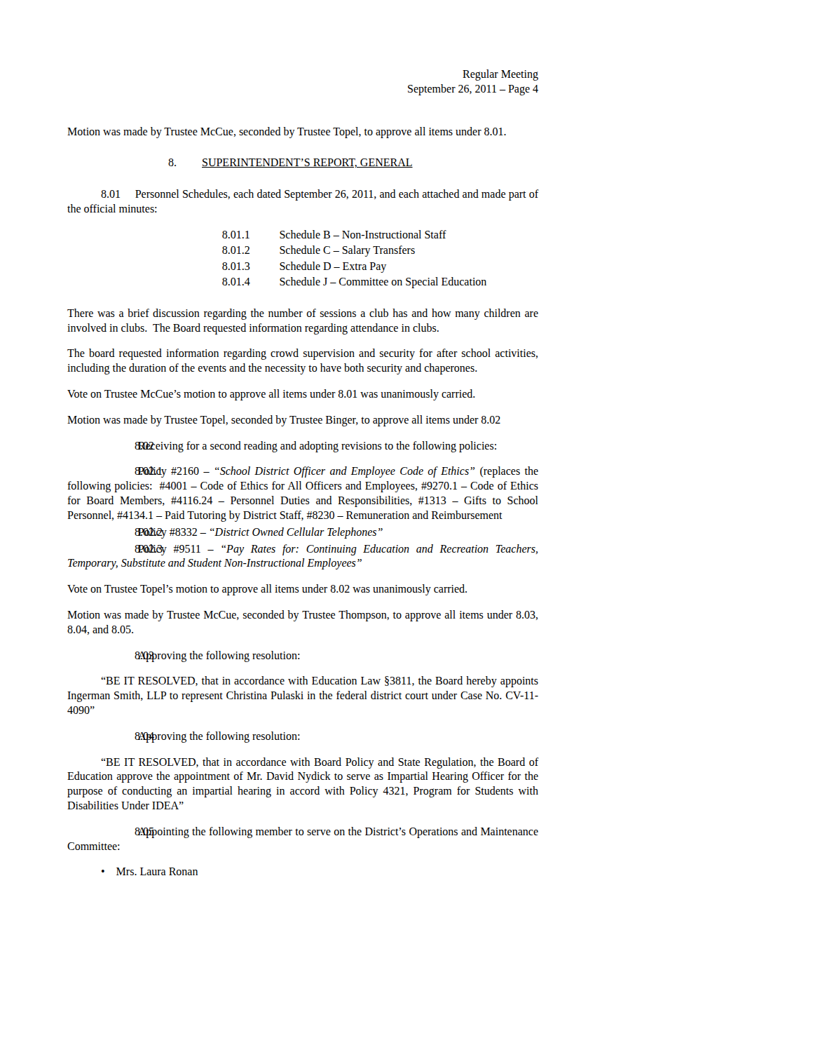Regular Meeting
September 26, 2011 – Page 4
Motion was made by Trustee McCue, seconded by Trustee Topel, to approve all items under 8.01.
8. SUPERINTENDENT’S REPORT, GENERAL
8.01 Personnel Schedules, each dated September 26, 2011, and each attached and made part of the official minutes:
8.01.1 Schedule B – Non-Instructional Staff
8.01.2 Schedule C – Salary Transfers
8.01.3 Schedule D – Extra Pay
8.01.4 Schedule J – Committee on Special Education
There was a brief discussion regarding the number of sessions a club has and how many children are involved in clubs. The Board requested information regarding attendance in clubs.
The board requested information regarding crowd supervision and security for after school activities, including the duration of the events and the necessity to have both security and chaperones.
Vote on Trustee McCue’s motion to approve all items under 8.01 was unanimously carried.
Motion was made by Trustee Topel, seconded by Trustee Binger, to approve all items under 8.02
8.02 Receiving for a second reading and adopting revisions to the following policies:
8.02.1 Policy #2160 – “School District Officer and Employee Code of Ethics” (replaces the following policies: #4001 – Code of Ethics for All Officers and Employees, #9270.1 – Code of Ethics for Board Members, #4116.24 – Personnel Duties and Responsibilities, #1313 – Gifts to School Personnel, #4134.1 – Paid Tutoring by District Staff, #8230 – Remuneration and Reimbursement
8.02.2 Policy #8332 – “District Owned Cellular Telephones”
8.02.3 Policy #9511 – “Pay Rates for: Continuing Education and Recreation Teachers, Temporary, Substitute and Student Non-Instructional Employees”
Vote on Trustee Topel’s motion to approve all items under 8.02 was unanimously carried.
Motion was made by Trustee McCue, seconded by Trustee Thompson, to approve all items under 8.03, 8.04, and 8.05.
8.03 Approving the following resolution:
“BE IT RESOLVED, that in accordance with Education Law §3811, the Board hereby appoints Ingerman Smith, LLP to represent Christina Pulaski in the federal district court under Case No. CV-11-4090”
8.04 Approving the following resolution:
“BE IT RESOLVED, that in accordance with Board Policy and State Regulation, the Board of Education approve the appointment of Mr. David Nydick to serve as Impartial Hearing Officer for the purpose of conducting an impartial hearing in accord with Policy 4321, Program for Students with Disabilities Under IDEA”
8.05 Appointing the following member to serve on the District’s Operations and Maintenance Committee:
• Mrs. Laura Ronan